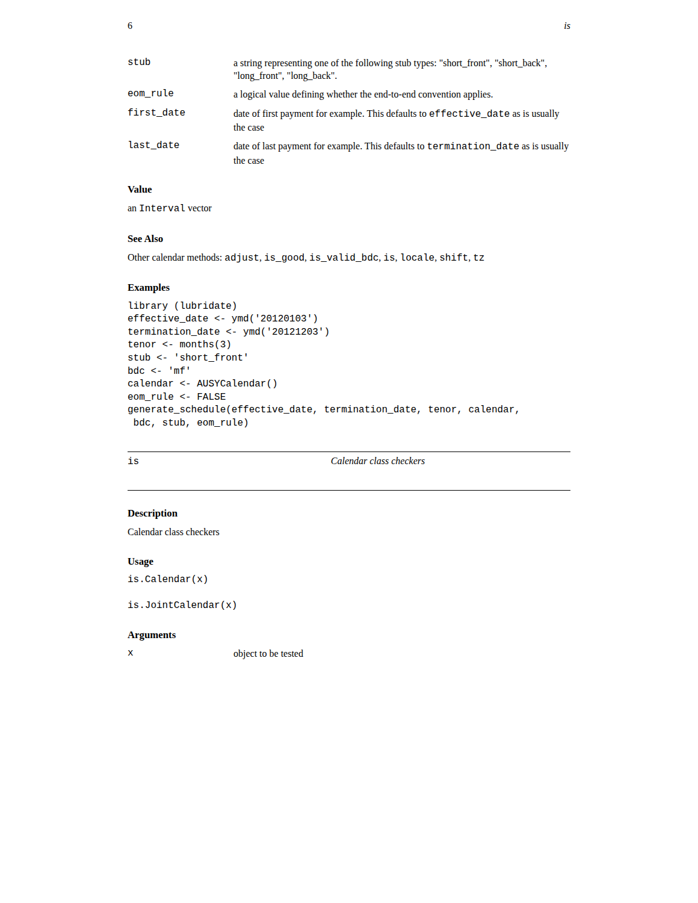6 is
stub
a string representing one of the following stub types: "short_front", "short_back", "long_front", "long_back".
eom_rule
a logical value defining whether the end-to-end convention applies.
first_date
date of first payment for example. This defaults to effective_date as is usually the case
last_date
date of last payment for example. This defaults to termination_date as is usually the case
Value
an Interval vector
See Also
Other calendar methods: adjust, is_good, is_valid_bdc, is, locale, shift, tz
Examples
library (lubridate)
effective_date <- ymd('20120103')
termination_date <- ymd('20121203')
tenor <- months(3)
stub <- 'short_front'
bdc <- 'mf'
calendar <- AUSYCalendar()
eom_rule <- FALSE
generate_schedule(effective_date, termination_date, tenor, calendar,
 bdc, stub, eom_rule)
is Calendar class checkers
Description
Calendar class checkers
Usage
is.Calendar(x)

is.JointCalendar(x)
Arguments
x
object to be tested